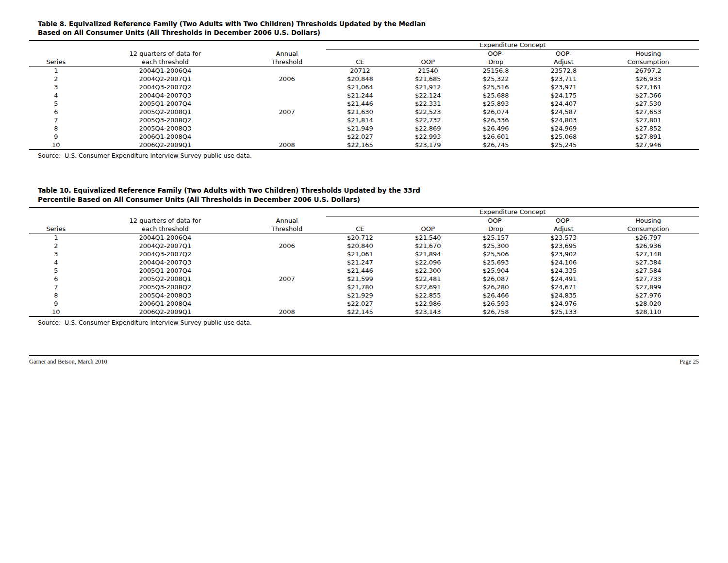Table 8. Equivalized Reference Family (Two Adults with Two Children) Thresholds Updated by the Median
Based on All Consumer Units (All Thresholds in December 2006 U.S. Dollars)
| | Expenditure Concept |
| | 12 quarters of data for | Annual | | | OOP- | OOP- | Housing |
| Series | each threshold | Threshold | CE | OOP | Drop | Adjust | Consumption |
| 1 | 2004Q1-2006Q4 | | 20712 | 21540 | 25156.8 | 23572.8 | 26797.2 |
| 2 | 2004Q2-2007Q1 | 2006 | $20,848 | $21,685 | $25,322 | $23,711 | $26,933 |
| 3 | 2004Q3-2007Q2 | | $21,064 | $21,912 | $25,516 | $23,971 | $27,161 |
| 4 | 2004Q4-2007Q3 | | $21,244 | $22,124 | $25,688 | $24,175 | $27,366 |
| 5 | 2005Q1-2007Q4 | | $21,446 | $22,331 | $25,893 | $24,407 | $27,530 |
| 6 | 2005Q2-2008Q1 | 2007 | $21,630 | $22,523 | $26,074 | $24,587 | $27,653 |
| 7 | 2005Q3-2008Q2 | | $21,814 | $22,732 | $26,336 | $24,803 | $27,801 |
| 8 | 2005Q4-2008Q3 | | $21,949 | $22,869 | $26,496 | $24,969 | $27,852 |
| 9 | 2006Q1-2008Q4 | | $22,027 | $22,993 | $26,601 | $25,068 | $27,891 |
| 10 | 2006Q2-2009Q1 | 2008 | $22,165 | $23,179 | $26,745 | $25,245 | $27,946 |
Source: U.S. Consumer Expenditure Interview Survey public use data.
Table 10. Equivalized Reference Family (Two Adults with Two Children) Thresholds Updated by the 33rd
Percentile Based on All Consumer Units (All Thresholds in December 2006 U.S. Dollars)
| | Expenditure Concept |
| | 12 quarters of data for | Annual | | | OOP- | OOP- | Housing |
| Series | each threshold | Threshold | CE | OOP | Drop | Adjust | Consumption |
| 1 | 2004Q1-2006Q4 | | $20,712 | $21,540 | $25,157 | $23,573 | $26,797 |
| 2 | 2004Q2-2007Q1 | 2006 | $20,840 | $21,670 | $25,300 | $23,695 | $26,936 |
| 3 | 2004Q3-2007Q2 | | $21,061 | $21,894 | $25,506 | $23,902 | $27,148 |
| 4 | 2004Q4-2007Q3 | | $21,247 | $22,096 | $25,693 | $24,106 | $27,384 |
| 5 | 2005Q1-2007Q4 | | $21,446 | $22,300 | $25,904 | $24,335 | $27,584 |
| 6 | 2005Q2-2008Q1 | 2007 | $21,599 | $22,481 | $26,087 | $24,491 | $27,733 |
| 7 | 2005Q3-2008Q2 | | $21,780 | $22,691 | $26,280 | $24,671 | $27,899 |
| 8 | 2005Q4-2008Q3 | | $21,929 | $22,855 | $26,466 | $24,835 | $27,976 |
| 9 | 2006Q1-2008Q4 | | $22,027 | $22,986 | $26,593 | $24,976 | $28,020 |
| 10 | 2006Q2-2009Q1 | 2008 | $22,145 | $23,143 | $26,758 | $25,133 | $28,110 |
Source: U.S. Consumer Expenditure Interview Survey public use data.
Garner and Betson, March 2010 Page 25